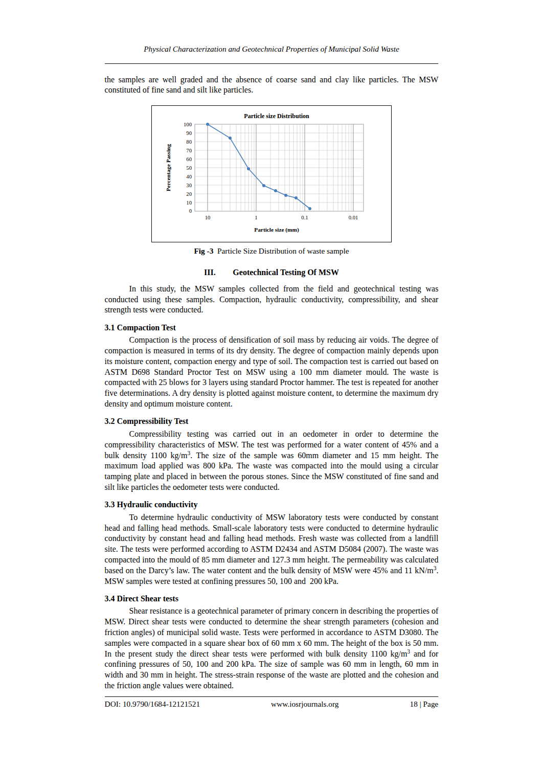Physical Characterization and Geotechnical Properties of Municipal Solid Waste
the samples are well graded and the absence of coarse sand and clay like particles. The MSW constituted of fine sand and silt like particles.
Particle size Distribution 100 90 80 70 60 50 40 30 20 10 0 10 1 0.1 0.01 Particle size (mm) Percentage Passing
Fig -3 Particle Size Distribution of waste sample
III. Geotechnical Testing Of MSW
In this study, the MSW samples collected from the field and geotechnical testing was conducted using these samples. Compaction, hydraulic conductivity, compressibility, and shear strength tests were conducted.
3.1 Compaction Test
Compaction is the process of densification of soil mass by reducing air voids. The degree of compaction is measured in terms of its dry density. The degree of compaction mainly depends upon its moisture content, compaction energy and type of soil. The compaction test is carried out based on ASTM D698 Standard Proctor Test on MSW using a 100 mm diameter mould. The waste is compacted with 25 blows for 3 layers using standard Proctor hammer. The test is repeated for another five determinations. A dry density is plotted against moisture content, to determine the maximum dry density and optimum moisture content.
3.2 Compressibility Test
Compressibility testing was carried out in an oedometer in order to determine the compressibility characteristics of MSW. The test was performed for a water content of 45% and a bulk density 1100 kg/m3. The size of the sample was 60mm diameter and 15 mm height. The maximum load applied was 800 kPa. The waste was compacted into the mould using a circular tamping plate and placed in between the porous stones. Since the MSW constituted of fine sand and silt like particles the oedometer tests were conducted.
3.3 Hydraulic conductivity
To determine hydraulic conductivity of MSW laboratory tests were conducted by constant head and falling head methods. Small-scale laboratory tests were conducted to determine hydraulic conductivity by constant head and falling head methods. Fresh waste was collected from a landfill site. The tests were performed according to ASTM D2434 and ASTM D5084 (2007). The waste was compacted into the mould of 85 mm diameter and 127.3 mm height. The permeability was calculated based on the Darcy’s law. The water content and the bulk density of MSW were 45% and 11 kN/m3. MSW samples were tested at confining pressures 50, 100 and 200 kPa.
3.4 Direct Shear tests
Shear resistance is a geotechnical parameter of primary concern in describing the properties of MSW. Direct shear tests were conducted to determine the shear strength parameters (cohesion and friction angles) of municipal solid waste. Tests were performed in accordance to ASTM D3080. The samples were compacted in a square shear box of 60 mm x 60 mm. The height of the box is 50 mm. In the present study the direct shear tests were performed with bulk density 1100 kg/m3 and for confining pressures of 50, 100 and 200 kPa. The size of sample was 60 mm in length, 60 mm in width and 30 mm in height. The stress-strain response of the waste are plotted and the cohesion and the friction angle values were obtained.
DOI: 10.9790/1684-12121521 www.iosrjournals.org 18 | Page